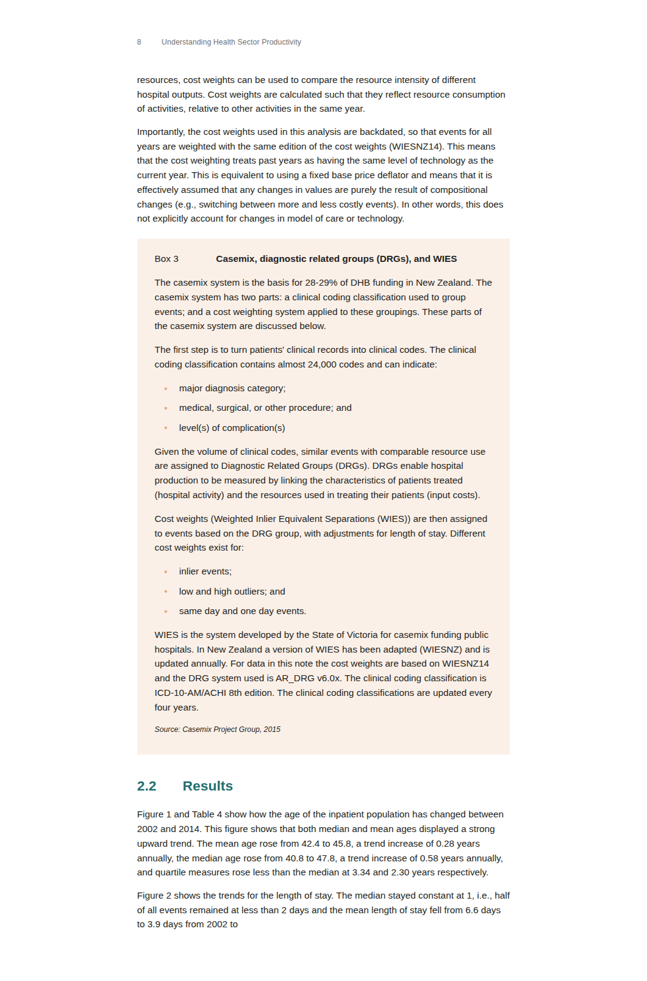8 Understanding Health Sector Productivity
resources, cost weights can be used to compare the resource intensity of different hospital outputs. Cost weights are calculated such that they reflect resource consumption of activities, relative to other activities in the same year.
Importantly, the cost weights used in this analysis are backdated, so that events for all years are weighted with the same edition of the cost weights (WIESNZ14). This means that the cost weighting treats past years as having the same level of technology as the current year. This is equivalent to using a fixed base price deflator and means that it is effectively assumed that any changes in values are purely the result of compositional changes (e.g., switching between more and less costly events). In other words, this does not explicitly account for changes in model of care or technology.
Box 3 Casemix, diagnostic related groups (DRGs), and WIES
The casemix system is the basis for 28-29% of DHB funding in New Zealand. The casemix system has two parts: a clinical coding classification used to group events; and a cost weighting system applied to these groupings. These parts of the casemix system are discussed below.
The first step is to turn patients' clinical records into clinical codes. The clinical coding classification contains almost 24,000 codes and can indicate:
major diagnosis category;
medical, surgical, or other procedure; and
level(s) of complication(s)
Given the volume of clinical codes, similar events with comparable resource use are assigned to Diagnostic Related Groups (DRGs). DRGs enable hospital production to be measured by linking the characteristics of patients treated (hospital activity) and the resources used in treating their patients (input costs).
Cost weights (Weighted Inlier Equivalent Separations (WIES)) are then assigned to events based on the DRG group, with adjustments for length of stay. Different cost weights exist for:
inlier events;
low and high outliers; and
same day and one day events.
WIES is the system developed by the State of Victoria for casemix funding public hospitals. In New Zealand a version of WIES has been adapted (WIESNZ) and is updated annually. For data in this note the cost weights are based on WIESNZ14 and the DRG system used is AR_DRG v6.0x. The clinical coding classification is ICD-10-AM/ACHI 8th edition. The clinical coding classifications are updated every four years.
Source: Casemix Project Group, 2015
2.2 Results
Figure 1 and Table 4 show how the age of the inpatient population has changed between 2002 and 2014. This figure shows that both median and mean ages displayed a strong upward trend. The mean age rose from 42.4 to 45.8, a trend increase of 0.28 years annually, the median age rose from 40.8 to 47.8, a trend increase of 0.58 years annually, and quartile measures rose less than the median at 3.34 and 2.30 years respectively.
Figure 2 shows the trends for the length of stay. The median stayed constant at 1, i.e., half of all events remained at less than 2 days and the mean length of stay fell from 6.6 days to 3.9 days from 2002 to